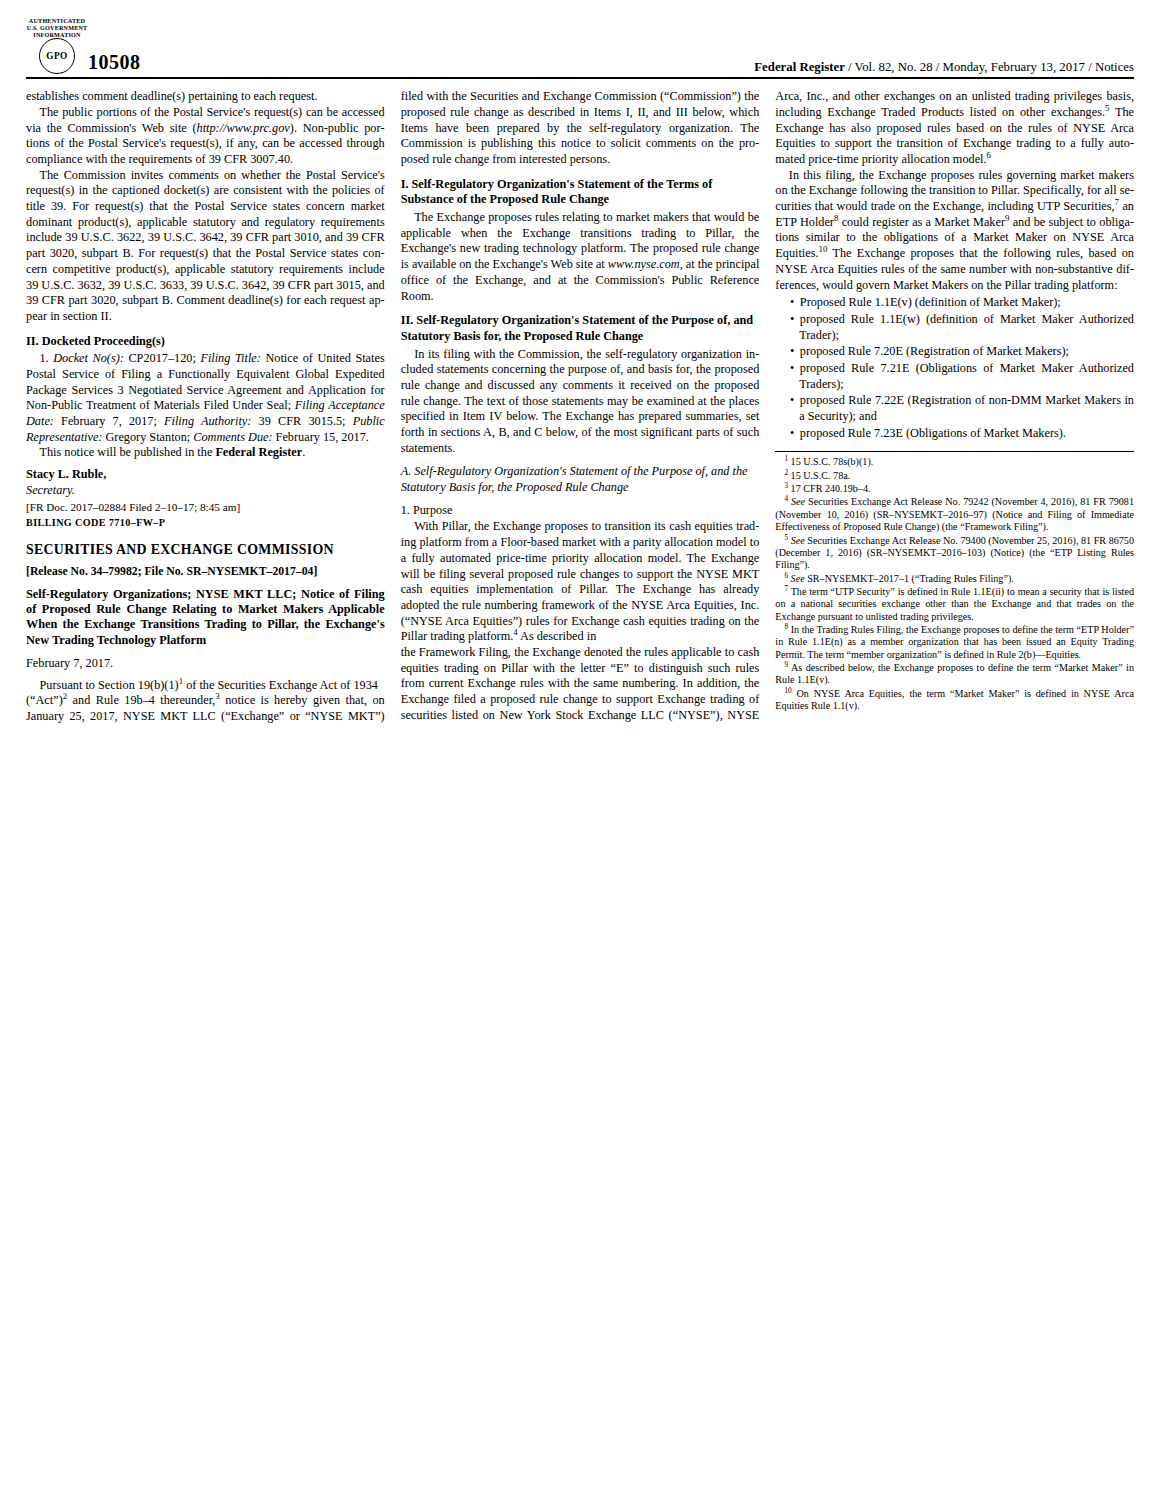AUTHENTICATED
U.S. GOVERNMENT
INFORMATION
10508
Federal Register / Vol. 82, No. 28 / Monday, February 13, 2017 / Notices
establishes comment deadline(s) pertaining to each request.
The public portions of the Postal Service's request(s) can be accessed via the Commission's Web site (http://www.prc.gov). Non-public portions of the Postal Service's request(s), if any, can be accessed through compliance with the requirements of 39 CFR 3007.40.
The Commission invites comments on whether the Postal Service's request(s) in the captioned docket(s) are consistent with the policies of title 39. For request(s) that the Postal Service states concern market dominant product(s), applicable statutory and regulatory requirements include 39 U.S.C. 3622, 39 U.S.C. 3642, 39 CFR part 3010, and 39 CFR part 3020, subpart B. For request(s) that the Postal Service states concern competitive product(s), applicable statutory requirements include 39 U.S.C. 3632, 39 U.S.C. 3633, 39 U.S.C. 3642, 39 CFR part 3015, and 39 CFR part 3020, subpart B. Comment deadline(s) for each request appear in section II.
II. Docketed Proceeding(s)
1. Docket No(s): CP2017–120; Filing Title: Notice of United States Postal Service of Filing a Functionally Equivalent Global Expedited Package Services 3 Negotiated Service Agreement and Application for Non-Public Treatment of Materials Filed Under Seal; Filing Acceptance Date: February 7, 2017; Filing Authority: 39 CFR 3015.5; Public Representative: Gregory Stanton; Comments Due: February 15, 2017.
This notice will be published in the Federal Register.
Stacy L. Ruble,
Secretary.
[FR Doc. 2017–02884 Filed 2–10–17; 8:45 am]
BILLING CODE 7710–FW–P
SECURITIES AND EXCHANGE COMMISSION
[Release No. 34–79982; File No. SR–NYSEMKT–2017–04]
Self-Regulatory Organizations; NYSE MKT LLC; Notice of Filing of Proposed Rule Change Relating to Market Makers Applicable When the Exchange Transitions Trading to Pillar, the Exchange's New Trading Technology Platform
February 7, 2017.
Pursuant to Section 19(b)(1)1 of the Securities Exchange Act of 1934
(“Act”)2 and Rule 19b–4 thereunder,3 notice is hereby given that, on January 25, 2017, NYSE MKT LLC (“Exchange” or “NYSE MKT”) filed with the Securities and Exchange Commission (“Commission”) the proposed rule change as described in Items I, II, and III below, which Items have been prepared by the self-regulatory organization. The Commission is publishing this notice to solicit comments on the proposed rule change from interested persons.
I. Self-Regulatory Organization's Statement of the Terms of Substance of the Proposed Rule Change
The Exchange proposes rules relating to market makers that would be applicable when the Exchange transitions trading to Pillar, the Exchange's new trading technology platform. The proposed rule change is available on the Exchange's Web site at www.nyse.com, at the principal office of the Exchange, and at the Commission's Public Reference Room.
II. Self-Regulatory Organization's Statement of the Purpose of, and Statutory Basis for, the Proposed Rule Change
In its filing with the Commission, the self-regulatory organization included statements concerning the purpose of, and basis for, the proposed rule change and discussed any comments it received on the proposed rule change. The text of those statements may be examined at the places specified in Item IV below. The Exchange has prepared summaries, set forth in sections A, B, and C below, of the most significant parts of such statements.
A. Self-Regulatory Organization's Statement of the Purpose of, and the Statutory Basis for, the Proposed Rule Change
1. Purpose
With Pillar, the Exchange proposes to transition its cash equities trading platform from a Floor-based market with a parity allocation model to a fully automated price-time priority allocation model. The Exchange will be filing several proposed rule changes to support the NYSE MKT cash equities implementation of Pillar. The Exchange has already adopted the rule numbering framework of the NYSE Arca Equities, Inc. (“NYSE Arca Equities”) rules for Exchange cash equities trading on the Pillar trading platform.4 As described in
the Framework Filing, the Exchange denoted the rules applicable to cash equities trading on Pillar with the letter “E” to distinguish such rules from current Exchange rules with the same numbering. In addition, the Exchange filed a proposed rule change to support Exchange trading of securities listed on New York Stock Exchange LLC (“NYSE”), NYSE Arca, Inc., and other exchanges on an unlisted trading privileges basis, including Exchange Traded Products listed on other exchanges.5 The Exchange has also proposed rules based on the rules of NYSE Arca Equities to support the transition of Exchange trading to a fully automated price-time priority allocation model.6
In this filing, the Exchange proposes rules governing market makers on the Exchange following the transition to Pillar. Specifically, for all securities that would trade on the Exchange, including UTP Securities,7 an ETP Holder8 could register as a Market Maker9 and be subject to obligations similar to the obligations of a Market Maker on NYSE Arca Equities.10 The Exchange proposes that the following rules, based on NYSE Arca Equities rules of the same number with non-substantive differences, would govern Market Makers on the Pillar trading platform:
Proposed Rule 1.1E(v) (definition of Market Maker);
proposed Rule 1.1E(w) (definition of Market Maker Authorized Trader);
proposed Rule 7.20E (Registration of Market Makers);
proposed Rule 7.21E (Obligations of Market Maker Authorized Traders);
proposed Rule 7.22E (Registration of non-DMM Market Makers in a Security); and
proposed Rule 7.23E (Obligations of Market Makers).
1 15 U.S.C. 78s(b)(1).
2 15 U.S.C. 78a.
3 17 CFR 240.19b–4.
4 See Securities Exchange Act Release No. 79242 (November 4, 2016), 81 FR 79081 (November 10, 2016) (SR–NYSEMKT–2016–97) (Notice and Filing of Immediate Effectiveness of Proposed Rule Change) (the “Framework Filing”).
5 See Securities Exchange Act Release No. 79400 (November 25, 2016), 81 FR 86750 (December 1, 2016) (SR–NYSEMKT–2016–103) (Notice) (the “ETP Listing Rules Filing”).
6 See SR–NYSEMKT–2017–1 (“Trading Rules Filing”).
7 The term “UTP Security” is defined in Rule 1.1E(ii) to mean a security that is listed on a national securities exchange other than the Exchange and that trades on the Exchange pursuant to unlisted trading privileges.
8 In the Trading Rules Filing, the Exchange proposes to define the term “ETP Holder” in Rule 1.1E(n) as a member organization that has been issued an Equity Trading Permit. The term “member organization” is defined in Rule 2(b)—Equities.
9 As described below, the Exchange proposes to define the term “Market Maker” in Rule 1.1E(v).
10 On NYSE Arca Equities, the term “Market Maker” is defined in NYSE Arca Equities Rule 1.1(v).